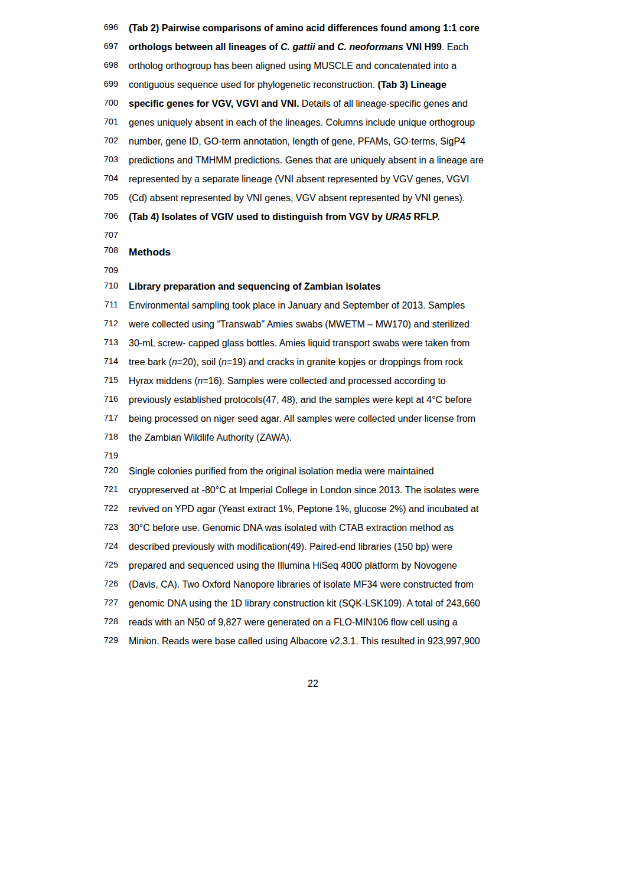(Tab 2) Pairwise comparisons of amino acid differences found among 1:1 core
orthologs between all lineages of C. gattii and C. neoformans VNI H99. Each
ortholog orthogroup has been aligned using MUSCLE and concatenated into a
contiguous sequence used for phylogenetic reconstruction. (Tab 3) Lineage
specific genes for VGV, VGVI and VNI. Details of all lineage-specific genes and
genes uniquely absent in each of the lineages. Columns include unique orthogroup
number, gene ID, GO-term annotation, length of gene, PFAMs, GO-terms, SigP4
predictions and TMHMM predictions. Genes that are uniquely absent in a lineage are
represented by a separate lineage (VNI absent represented by VGV genes, VGVI
(Cd) absent represented by VNI genes, VGV absent represented by VNI genes).
(Tab 4) Isolates of VGIV used to distinguish from VGV by URA5 RFLP.
Methods
Library preparation and sequencing of Zambian isolates
Environmental sampling took place in January and September of 2013. Samples
were collected using “Transwab" Amies swabs (MWETM – MW170) and sterilized
30-mL screw- capped glass bottles. Amies liquid transport swabs were taken from
tree bark (n=20), soil (n=19) and cracks in granite kopjes or droppings from rock
Hyrax middens (n=16). Samples were collected and processed according to
previously established protocols(47, 48), and the samples were kept at 4°C before
being processed on niger seed agar. All samples were collected under license from
the Zambian Wildlife Authority (ZAWA).
Single colonies purified from the original isolation media were maintained
cryopreserved at -80°C at Imperial College in London since 2013. The isolates were
revived on YPD agar (Yeast extract 1%, Peptone 1%, glucose 2%) and incubated at
30°C before use. Genomic DNA was isolated with CTAB extraction method as
described previously with modification(49). Paired-end libraries (150 bp) were
prepared and sequenced using the Illumina HiSeq 4000 platform by Novogene
(Davis, CA). Two Oxford Nanopore libraries of isolate MF34 were constructed from
genomic DNA using the 1D library construction kit (SQK-LSK109). A total of 243,660
reads with an N50 of 9,827 were generated on a FLO-MIN106 flow cell using a
Minion. Reads were base called using Albacore v2.3.1. This resulted in 923,997,900
22